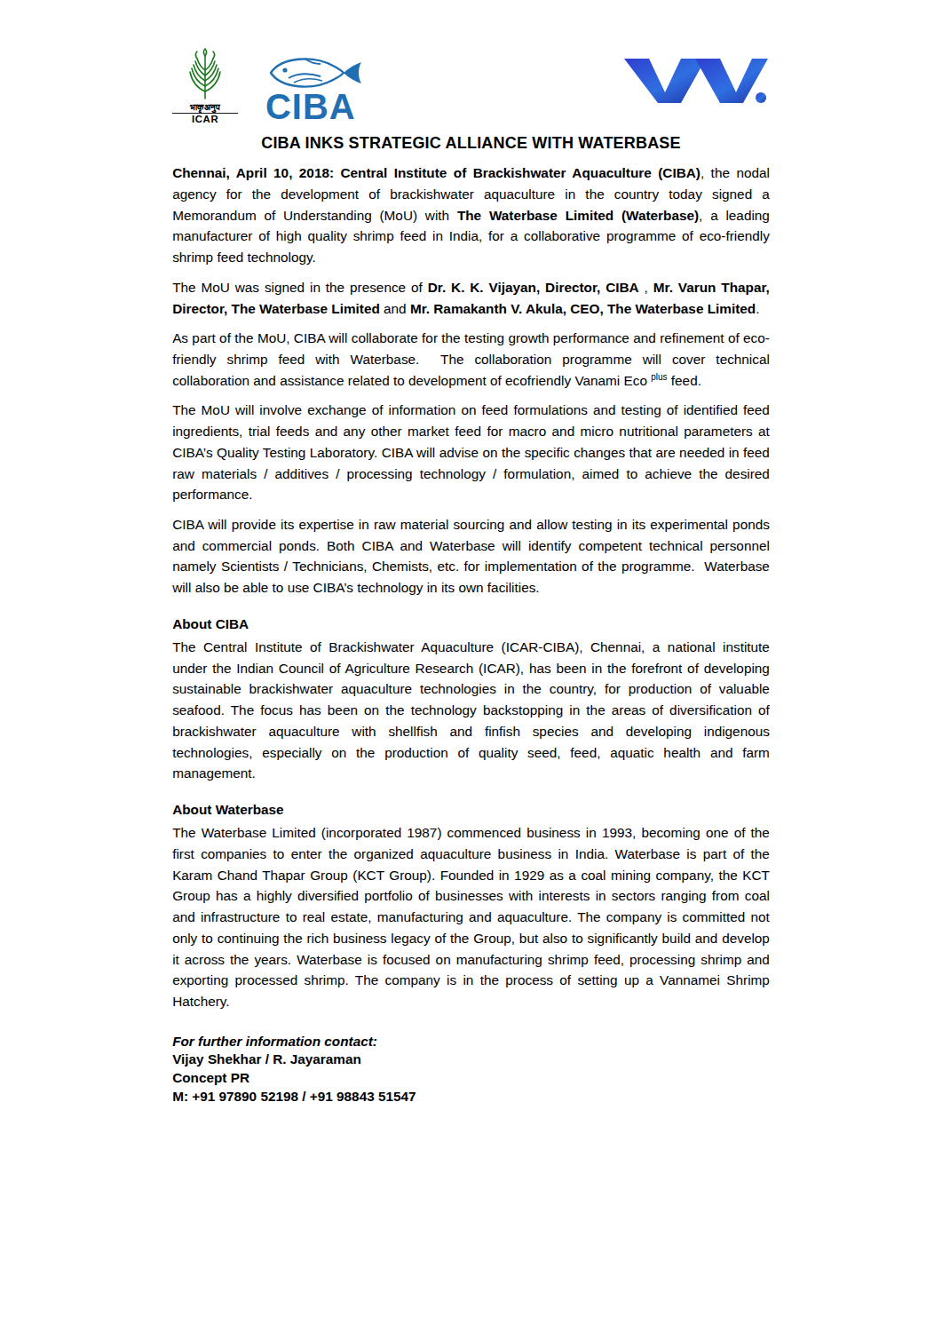भाकृअनुप
ICAR
CIBA
CIBA INKS STRATEGIC ALLIANCE WITH WATERBASE
Chennai, April 10, 2018: Central Institute of Brackishwater Aquaculture (CIBA), the nodal agency for the development of brackishwater aquaculture in the country today signed a Memorandum of Understanding (MoU) with The Waterbase Limited (Waterbase), a leading manufacturer of high quality shrimp feed in India, for a collaborative programme of eco-friendly shrimp feed technology.
The MoU was signed in the presence of Dr. K. K. Vijayan, Director, CIBA , Mr. Varun Thapar, Director, The Waterbase Limited and Mr. Ramakanth V. Akula, CEO, The Waterbase Limited.
As part of the MoU, CIBA will collaborate for the testing growth performance and refinement of eco-friendly shrimp feed with Waterbase. The collaboration programme will cover technical collaboration and assistance related to development of ecofriendly Vanami Eco plus feed.
The MoU will involve exchange of information on feed formulations and testing of identified feed ingredients, trial feeds and any other market feed for macro and micro nutritional parameters at CIBA’s Quality Testing Laboratory. CIBA will advise on the specific changes that are needed in feed raw materials / additives / processing technology / formulation, aimed to achieve the desired performance.
CIBA will provide its expertise in raw material sourcing and allow testing in its experimental ponds and commercial ponds. Both CIBA and Waterbase will identify competent technical personnel namely Scientists / Technicians, Chemists, etc. for implementation of the programme. Waterbase will also be able to use CIBA’s technology in its own facilities.
About CIBA
The Central Institute of Brackishwater Aquaculture (ICAR-CIBA), Chennai, a national institute under the Indian Council of Agriculture Research (ICAR), has been in the forefront of developing sustainable brackishwater aquaculture technologies in the country, for production of valuable seafood. The focus has been on the technology backstopping in the areas of diversification of brackishwater aquaculture with shellfish and finfish species and developing indigenous technologies, especially on the production of quality seed, feed, aquatic health and farm management.
About Waterbase
The Waterbase Limited (incorporated 1987) commenced business in 1993, becoming one of the first companies to enter the organized aquaculture business in India. Waterbase is part of the Karam Chand Thapar Group (KCT Group). Founded in 1929 as a coal mining company, the KCT Group has a highly diversified portfolio of businesses with interests in sectors ranging from coal and infrastructure to real estate, manufacturing and aquaculture. The company is committed not only to continuing the rich business legacy of the Group, but also to significantly build and develop it across the years. Waterbase is focused on manufacturing shrimp feed, processing shrimp and exporting processed shrimp. The company is in the process of setting up a Vannamei Shrimp Hatchery.
For further information contact:
Vijay Shekhar / R. Jayaraman
Concept PR
M: +91 97890 52198 / +91 98843 51547